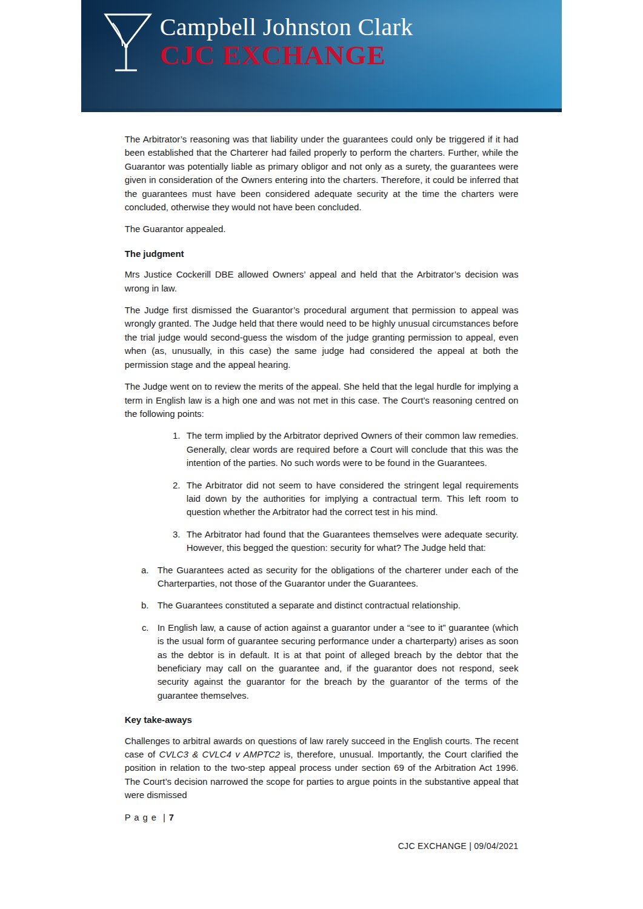Campbell Johnston Clark
CJC EXCHANGE
The Arbitrator’s reasoning was that liability under the guarantees could only be triggered if it had been established that the Charterer had failed properly to perform the charters. Further, while the Guarantor was potentially liable as primary obligor and not only as a surety, the guarantees were given in consideration of the Owners entering into the charters. Therefore, it could be inferred that the guarantees must have been considered adequate security at the time the charters were concluded, otherwise they would not have been concluded.
The Guarantor appealed.
The judgment
Mrs Justice Cockerill DBE allowed Owners’ appeal and held that the Arbitrator’s decision was wrong in law.
The Judge first dismissed the Guarantor’s procedural argument that permission to appeal was wrongly granted. The Judge held that there would need to be highly unusual circumstances before the trial judge would second-guess the wisdom of the judge granting permission to appeal, even when (as, unusually, in this case) the same judge had considered the appeal at both the permission stage and the appeal hearing.
The Judge went on to review the merits of the appeal. She held that the legal hurdle for implying a term in English law is a high one and was not met in this case. The Court’s reasoning centred on the following points:
The term implied by the Arbitrator deprived Owners of their common law remedies. Generally, clear words are required before a Court will conclude that this was the intention of the parties. No such words were to be found in the Guarantees.
The Arbitrator did not seem to have considered the stringent legal requirements laid down by the authorities for implying a contractual term. This left room to question whether the Arbitrator had the correct test in his mind.
The Arbitrator had found that the Guarantees themselves were adequate security. However, this begged the question: security for what? The Judge held that:
The Guarantees acted as security for the obligations of the charterer under each of the Charterparties, not those of the Guarantor under the Guarantees.
The Guarantees constituted a separate and distinct contractual relationship.
In English law, a cause of action against a guarantor under a “see to it” guarantee (which is the usual form of guarantee securing performance under a charterparty) arises as soon as the debtor is in default. It is at that point of alleged breach by the debtor that the beneficiary may call on the guarantee and, if the guarantor does not respond, seek security against the guarantor for the breach by the guarantor of the terms of the guarantee themselves.
Key take-aways
Challenges to arbitral awards on questions of law rarely succeed in the English courts. The recent case of CVLC3 & CVLC4 v AMPTC2 is, therefore, unusual. Importantly, the Court clarified the position in relation to the two-step appeal process under section 69 of the Arbitration Act 1996. The Court’s decision narrowed the scope for parties to argue points in the substantive appeal that were dismissed
P a g e | 7
CJC EXCHANGE | 09/04/2021